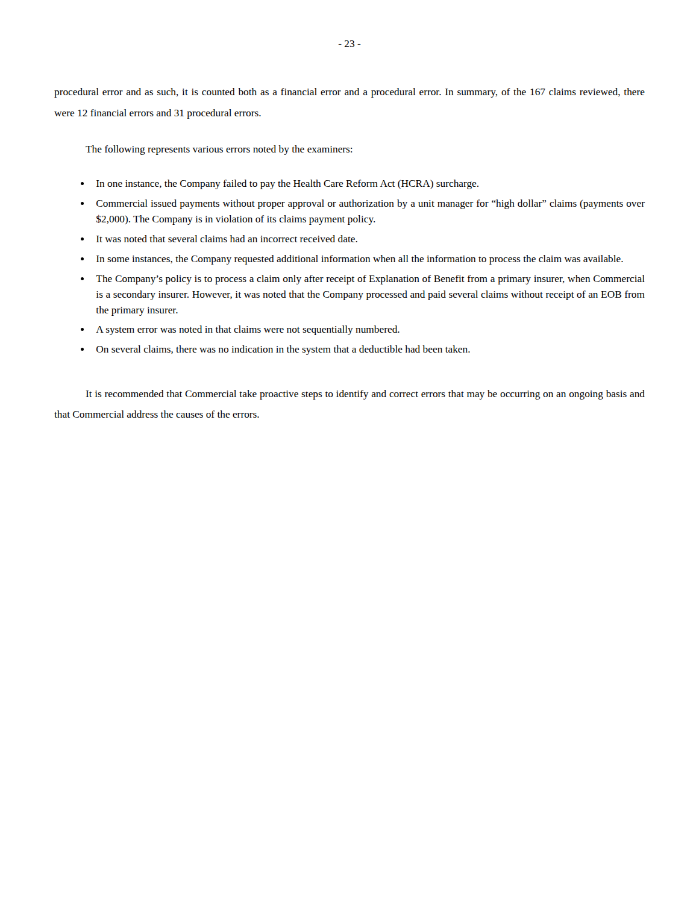- 23 -
procedural error and as such, it is counted both as a financial error and a procedural error. In summary, of the 167 claims reviewed, there were 12 financial errors and 31 procedural errors.
The following represents various errors noted by the examiners:
In one instance, the Company failed to pay the Health Care Reform Act (HCRA) surcharge.
Commercial issued payments without proper approval or authorization by a unit manager for “high dollar” claims (payments over $2,000). The Company is in violation of its claims payment policy.
It was noted that several claims had an incorrect received date.
In some instances, the Company requested additional information when all the information to process the claim was available.
The Company’s policy is to process a claim only after receipt of Explanation of Benefit from a primary insurer, when Commercial is a secondary insurer. However, it was noted that the Company processed and paid several claims without receipt of an EOB from the primary insurer.
A system error was noted in that claims were not sequentially numbered.
On several claims, there was no indication in the system that a deductible had been taken.
It is recommended that Commercial take proactive steps to identify and correct errors that may be occurring on an ongoing basis and that Commercial address the causes of the errors.